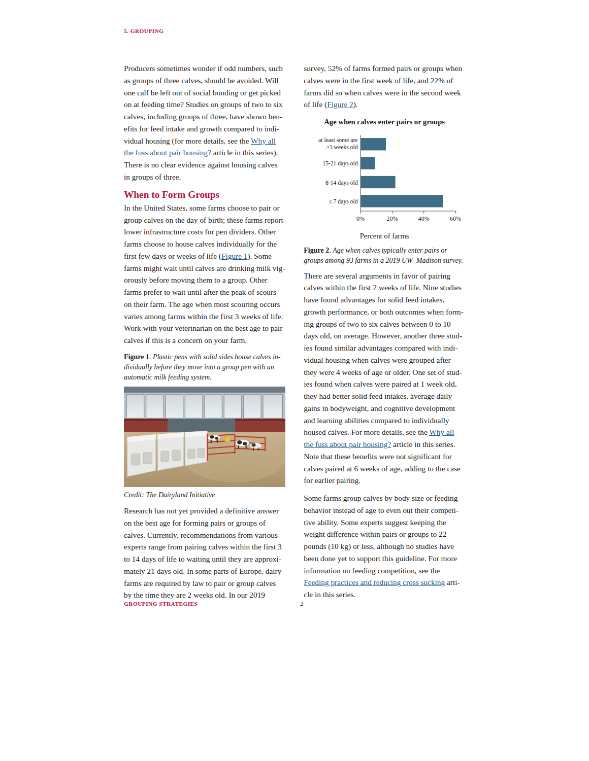5. Grouping
Producers sometimes wonder if odd numbers, such as groups of three calves, should be avoided. Will one calf be left out of social bonding or get picked on at feeding time? Studies on groups of two to six calves, including groups of three, have shown benefits for feed intake and growth compared to individual housing (for more details, see the Why all the fuss about pair housing? article in this series). There is no clear evidence against housing calves in groups of three.
When to Form Groups
In the United States, some farms choose to pair or group calves on the day of birth; these farms report lower infrastructure costs for pen dividers. Other farms choose to house calves individually for the first few days or weeks of life (Figure 1). Some farms might wait until calves are drinking milk vigorously before moving them to a group. Other farms prefer to wait until after the peak of scours on their farm. The age when most scouring occurs varies among farms within the first 3 weeks of life. Work with your veterinarian on the best age to pair calves if this is a concern on your farm.
Figure 1. Plastic pens with solid sides house calves individually before they move into a group pen with an automatic milk feeding system.
Credit: The Dairyland Initiative
Research has not yet provided a definitive answer on the best age for forming pairs or groups of calves. Currently, recommendations from various experts range from pairing calves within the first 3 to 14 days of life to waiting until they are approximately 21 days old. In some parts of Europe, dairy farms are required by law to pair or group calves by the time they are 2 weeks old. In our 2019
survey, 52% of farms formed pairs or groups when calves were in the first week of life, and 22% of farms did so when calves were in the second week of life (Figure 2).
Age when calves enter pairs or groups
0% 20% 40% 60% at least some are >3 weeks old 15-21 days old 8-14 days old ≤ 7 days old
Percent of farms
Figure 2. Age when calves typically enter pairs or groups among 93 farms in a 2019 UW–Madison survey.
There are several arguments in favor of pairing calves within the first 2 weeks of life. Nine studies have found advantages for solid feed intakes, growth performance, or both outcomes when forming groups of two to six calves between 0 to 10 days old, on average. However, another three studies found similar advantages compared with individual housing when calves were grouped after they were 4 weeks of age or older. One set of studies found when calves were paired at 1 week old, they had better solid feed intakes, average daily gains in bodyweight, and cognitive development and learning abilities compared to individually housed calves. For more details, see the Why all the fuss about pair housing? article in this series. Note that these benefits were not significant for calves paired at 6 weeks of age, adding to the case for earlier pairing.
Some farms group calves by body size or feeding behavior instead of age to even out their competitive ability. Some experts suggest keeping the weight difference within pairs or groups to 22 pounds (10 kg) or less, although no studies have been done yet to support this guideline. For more information on feeding competition, see the Feeding practices and reducing cross sucking article in this series.
Grouping Strategies
2